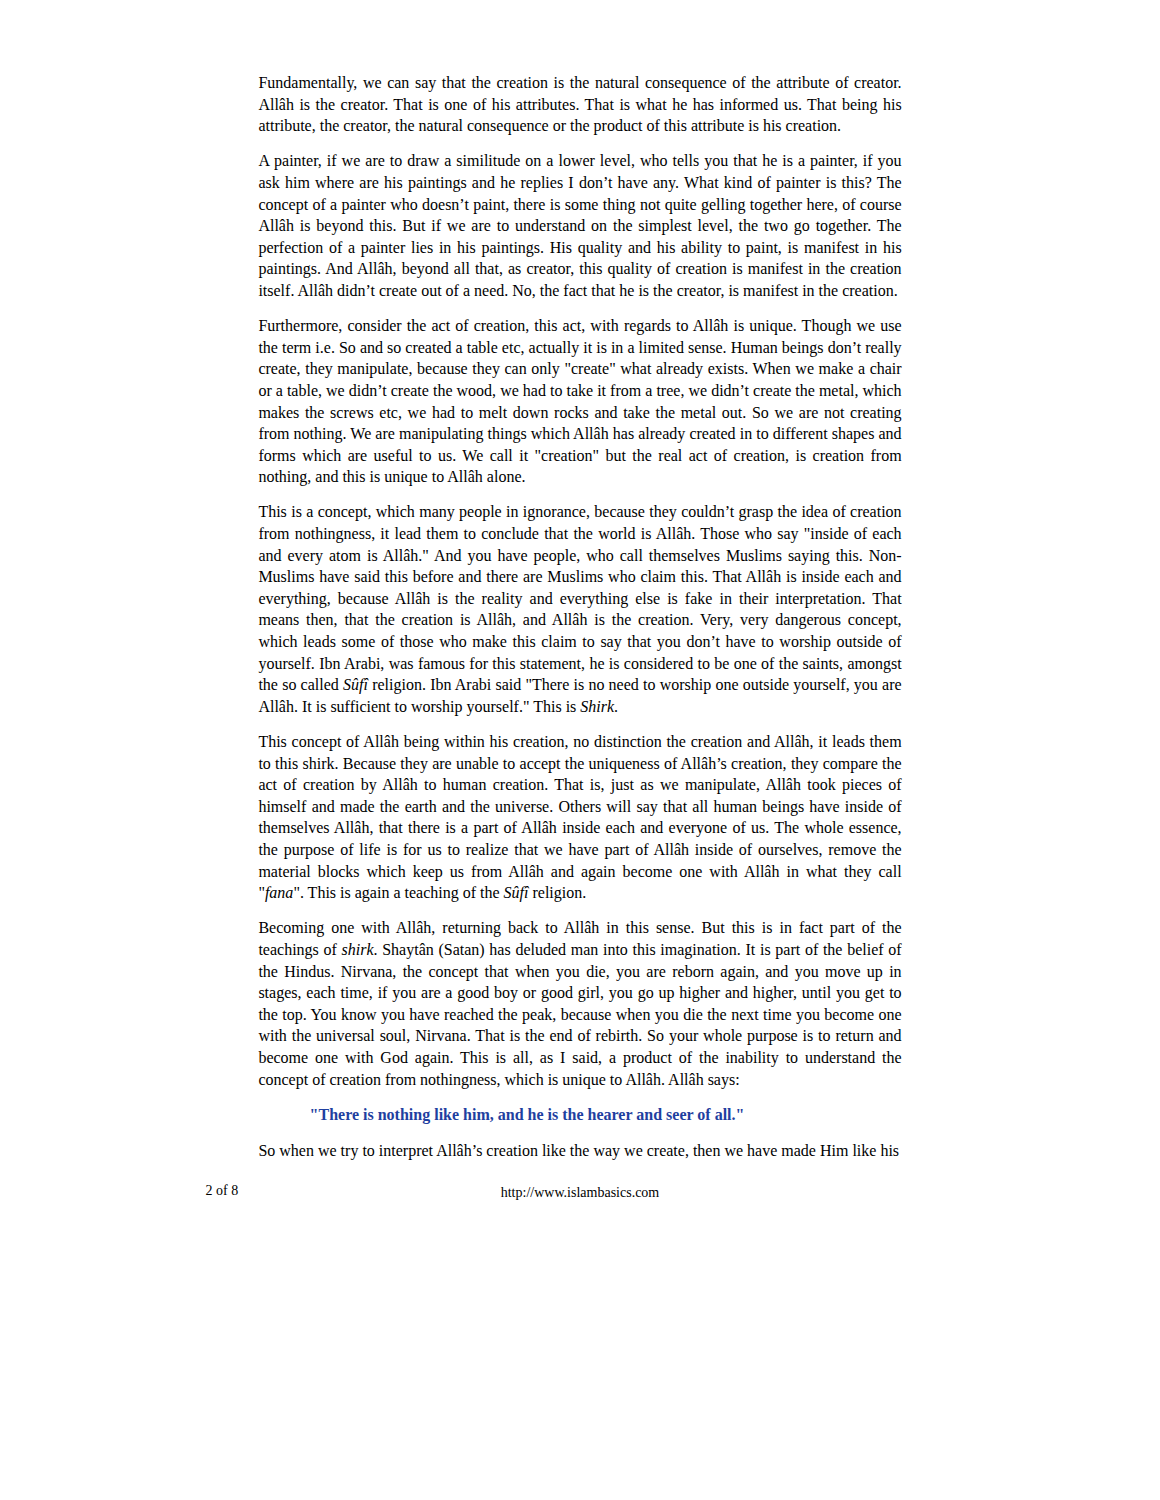Fundamentally, we can say that the creation is the natural consequence of the attribute of creator. Allâh is the creator. That is one of his attributes. That is what he has informed us. That being his attribute, the creator, the natural consequence or the product of this attribute is his creation.
A painter, if we are to draw a similitude on a lower level, who tells you that he is a painter, if you ask him where are his paintings and he replies I don’t have any. What kind of painter is this? The concept of a painter who doesn’t paint, there is some thing not quite gelling together here, of course Allâh is beyond this. But if we are to understand on the simplest level, the two go together. The perfection of a painter lies in his paintings. His quality and his ability to paint, is manifest in his paintings. And Allâh, beyond all that, as creator, this quality of creation is manifest in the creation itself. Allâh didn’t create out of a need. No, the fact that he is the creator, is manifest in the creation.
Furthermore, consider the act of creation, this act, with regards to Allâh is unique. Though we use the term i.e. So and so created a table etc, actually it is in a limited sense. Human beings don’t really create, they manipulate, because they can only "create" what already exists. When we make a chair or a table, we didn’t create the wood, we had to take it from a tree, we didn’t create the metal, which makes the screws etc, we had to melt down rocks and take the metal out. So we are not creating from nothing. We are manipulating things which Allâh has already created in to different shapes and forms which are useful to us. We call it "creation" but the real act of creation, is creation from nothing, and this is unique to Allâh alone.
This is a concept, which many people in ignorance, because they couldn’t grasp the idea of creation from nothingness, it lead them to conclude that the world is Allâh. Those who say "inside of each and every atom is Allâh." And you have people, who call themselves Muslims saying this. Non-Muslims have said this before and there are Muslims who claim this. That Allâh is inside each and everything, because Allâh is the reality and everything else is fake in their interpretation. That means then, that the creation is Allâh, and Allâh is the creation. Very, very dangerous concept, which leads some of those who make this claim to say that you don’t have to worship outside of yourself. Ibn Arabi, was famous for this statement, he is considered to be one of the saints, amongst the so called Sûfî religion. Ibn Arabi said "There is no need to worship one outside yourself, you are Allâh. It is sufficient to worship yourself." This is Shirk.
This concept of Allâh being within his creation, no distinction the creation and Allâh, it leads them to this shirk. Because they are unable to accept the uniqueness of Allâh’s creation, they compare the act of creation by Allâh to human creation. That is, just as we manipulate, Allâh took pieces of himself and made the earth and the universe. Others will say that all human beings have inside of themselves Allâh, that there is a part of Allâh inside each and everyone of us. The whole essence, the purpose of life is for us to realize that we have part of Allâh inside of ourselves, remove the material blocks which keep us from Allâh and again become one with Allâh in what they call "fana". This is again a teaching of the Sûfî religion.
Becoming one with Allâh, returning back to Allâh in this sense. But this is in fact part of the teachings of shirk. Shaytân (Satan) has deluded man into this imagination. It is part of the belief of the Hindus. Nirvana, the concept that when you die, you are reborn again, and you move up in stages, each time, if you are a good boy or good girl, you go up higher and higher, until you get to the top. You know you have reached the peak, because when you die the next time you become one with the universal soul, Nirvana. That is the end of rebirth. So your whole purpose is to return and become one with God again. This is all, as I said, a product of the inability to understand the concept of creation from nothingness, which is unique to Allâh. Allâh says:
"There is nothing like him, and he is the hearer and seer of all."
So when we try to interpret Allâh’s creation like the way we create, then we have made Him like his
2 of 8 http://www.islambasics.com